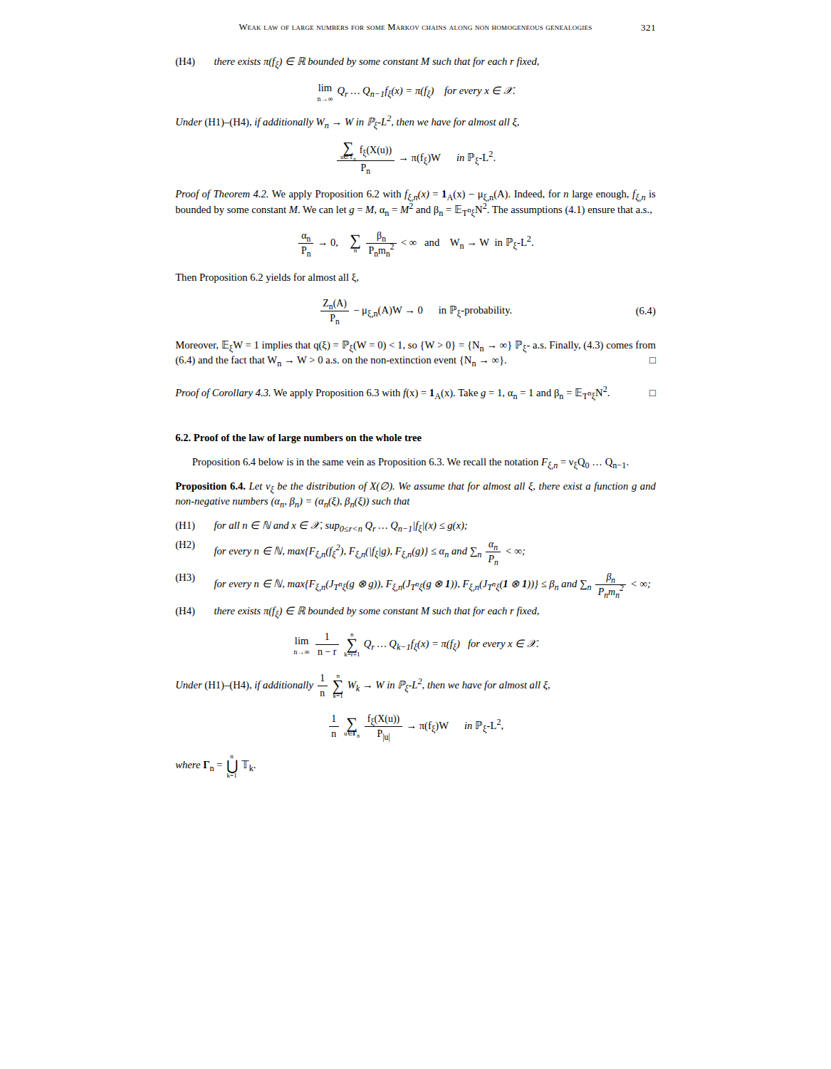Weak law of large numbers for some Markov chains along non homogeneous genealogies 321
(H4)
there exists π(fξ) ∈ ℝ bounded by some constant M such that for each r fixed,
lim n→∞ Qr … Qn−1fξ(x) = π(fξ) for every x ∈ 𝒳.
Under (H1)–(H4), if additionally Wn → W in ℙξ-L2, then we have for almost all ξ,
∑u∈𝕋n fξ(X(u)) Pn → π(fξ)W in ℙξ-L2.
Proof of Theorem 4.2. We apply Proposition 6.2 with fξ,n(x) = 1A(x) − μξ,n(A). Indeed, for n large enough, fξ,n is bounded by some constant M. We can let g = M, αn = M2 and βn = 𝔼TnξN2. The assumptions (4.1) ensure that a.s.,
αn Pn → 0, ∑n βn Pnmn2 < ∞ and Wn → W in ℙξ-L2.
Then Proposition 6.2 yields for almost all ξ,
Zn(A) Pn − μξ,n(A)W → 0 in ℙξ-probability. (6.4)
Moreover, 𝔼ξW = 1 implies that q(ξ) = ℙξ(W = 0) < 1, so {W > 0} = {Nn → ∞} ℙξ- a.s. Finally, (4.3) comes from (6.4) and the fact that Wn → W > 0 a.s. on the non-extinction event {Nn → ∞}.□
Proof of Corollary 4.3. We apply Proposition 6.3 with f(x) = 1A(x). Take g = 1, αn = 1 and βn = 𝔼TnξN2.□
6.2. Proof of the law of large numbers on the whole tree
Proposition 6.4 below is in the same vein as Proposition 6.3. We recall the notation Fξ,n = νξQ0 … Qn−1.
Proposition 6.4. Let νξ be the distribution of X(∅). We assume that for almost all ξ, there exist a function g and non-negative numbers (αn, βn) = (αn(ξ), βn(ξ)) such that
(H1)
for all n ∈ ℕ and x ∈ 𝒳, sup0≤r<n Qr … Qn−1|fξ|(x) ≤ g(x);
(H2)
for every n ∈ ℕ, max{Fξ,n(fξ2), Fξ,n(|fξ|g), Fξ,n(g)} ≤ αn and ∑n αn Pn < ∞;
(H3)
for every n ∈ ℕ, max{Fξ,n(JTnξ(g ⊗ g)), Fξ,n(JTnξ(g ⊗ 1)), Fξ,n(JTnξ(1 ⊗ 1))} ≤ βn and ∑n βn Pnmn2 < ∞;
(H4)
there exists π(fξ) ∈ ℝ bounded by some constant M such that for each r fixed,
lim n→∞ 1 n − r n∑k=r+1 Qr … Qk−1fξ(x) = π(fξ) for every x ∈ 𝒳.
Under (H1)–(H4), if additionally 1 n n∑k=1 Wk → W in ℙξ-L2, then we have for almost all ξ,
1 n ∑u∈Γn fξ(X(u)) P|u| → π(fξ)W in ℙξ-L2,
where Γn = n⋃k=1 𝕋k.